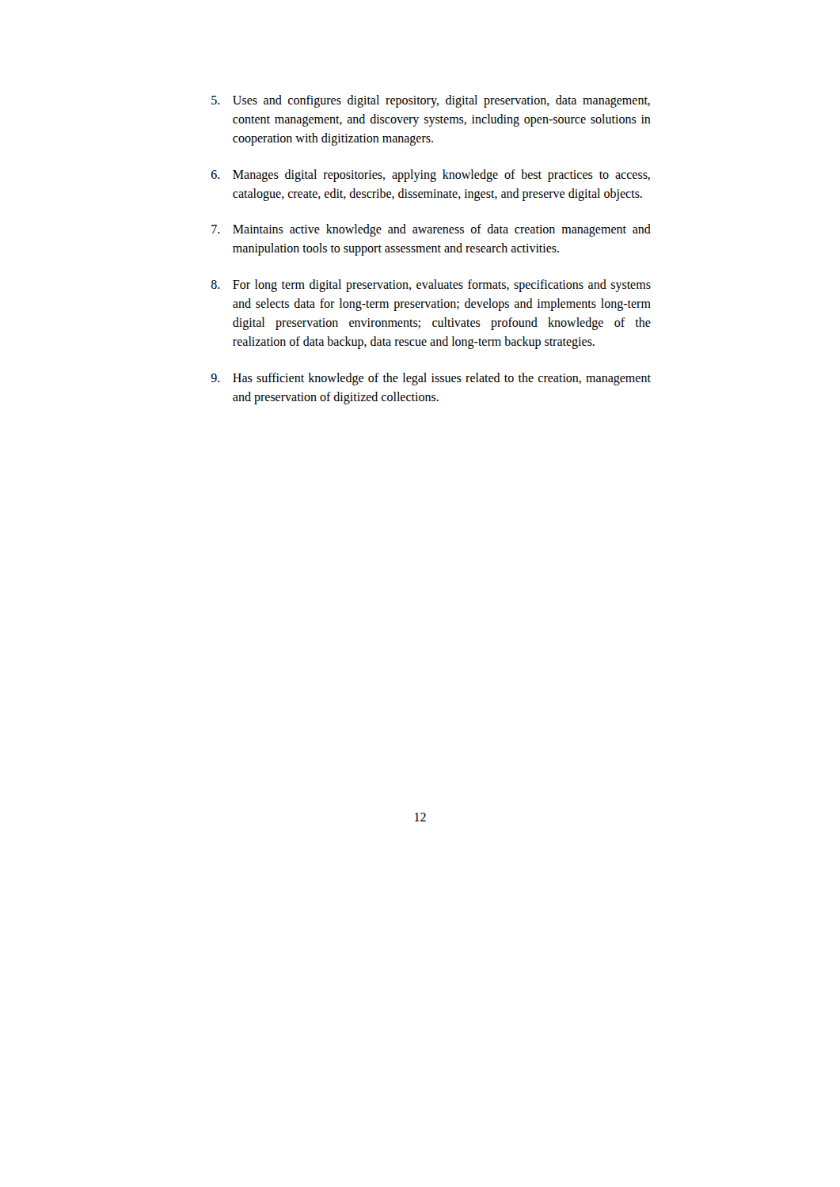Uses and configures digital repository, digital preservation, data management, content management, and discovery systems, including open-source solutions in cooperation with digitization managers.
Manages digital repositories, applying knowledge of best practices to access, catalogue, create, edit, describe, disseminate, ingest, and preserve digital objects.
Maintains active knowledge and awareness of data creation management and manipulation tools to support assessment and research activities.
For long term digital preservation, evaluates formats, specifications and systems and selects data for long-term preservation; develops and implements long-term digital preservation environments; cultivates profound knowledge of the realization of data backup, data rescue and long-term backup strategies.
Has sufficient knowledge of the legal issues related to the creation, management and preservation of digitized collections.
12